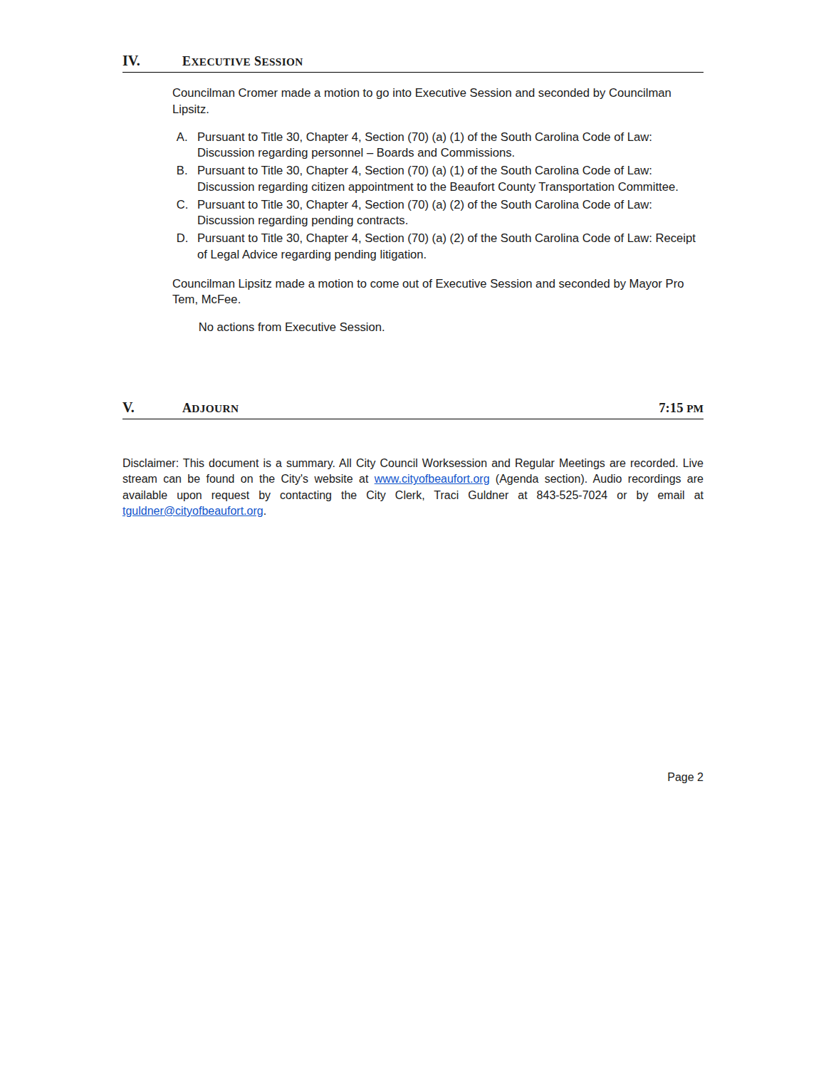IV. EXECUTIVE SESSION
Councilman Cromer made a motion to go into Executive Session and seconded by Councilman Lipsitz.
Pursuant to Title 30, Chapter 4, Section (70) (a) (1) of the South Carolina Code of Law: Discussion regarding personnel – Boards and Commissions.
Pursuant to Title 30, Chapter 4, Section (70) (a) (1) of the South Carolina Code of Law: Discussion regarding citizen appointment to the Beaufort County Transportation Committee.
Pursuant to Title 30, Chapter 4, Section (70) (a) (2) of the South Carolina Code of Law: Discussion regarding pending contracts.
Pursuant to Title 30, Chapter 4, Section (70) (a) (2) of the South Carolina Code of Law: Receipt of Legal Advice regarding pending litigation.
Councilman Lipsitz made a motion to come out of Executive Session and seconded by Mayor Pro Tem, McFee.
No actions from Executive Session.
V. ADJOURN 7:15 PM
Disclaimer: This document is a summary. All City Council Worksession and Regular Meetings are recorded. Live stream can be found on the City's website at www.cityofbeaufort.org (Agenda section). Audio recordings are available upon request by contacting the City Clerk, Traci Guldner at 843-525-7024 or by email at tguldner@cityofbeaufort.org.
Page 2